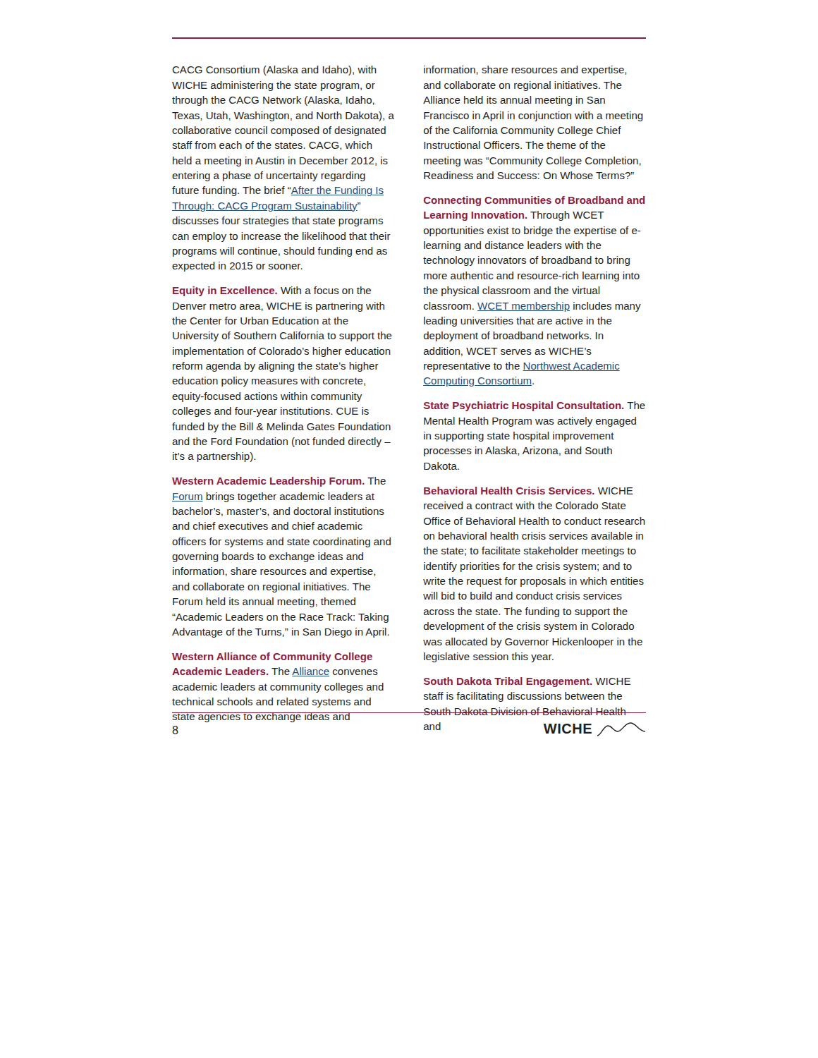CACG Consortium (Alaska and Idaho), with WICHE administering the state program, or through the CACG Network (Alaska, Idaho, Texas, Utah, Washington, and North Dakota), a collaborative council composed of designated staff from each of the states. CACG, which held a meeting in Austin in December 2012, is entering a phase of uncertainty regarding future funding. The brief “After the Funding Is Through: CACG Program Sustainability” discusses four strategies that state programs can employ to increase the likelihood that their programs will continue, should funding end as expected in 2015 or sooner.
Equity in Excellence. With a focus on the Denver metro area, WICHE is partnering with the Center for Urban Education at the University of Southern California to support the implementation of Colorado’s higher education reform agenda by aligning the state’s higher education policy measures with concrete, equity-focused actions within community colleges and four-year institutions. CUE is funded by the Bill & Melinda Gates Foundation and the Ford Foundation (not funded directly – it’s a partnership).
Western Academic Leadership Forum. The Forum brings together academic leaders at bachelor’s, master’s, and doctoral institutions and chief executives and chief academic officers for systems and state coordinating and governing boards to exchange ideas and information, share resources and expertise, and collaborate on regional initiatives. The Forum held its annual meeting, themed “Academic Leaders on the Race Track: Taking Advantage of the Turns,” in San Diego in April.
Western Alliance of Community College Academic Leaders. The Alliance convenes academic leaders at community colleges and technical schools and related systems and state agencies to exchange ideas and information, share resources and expertise, and collaborate on regional initiatives. The Alliance held its annual meeting in San Francisco in April in conjunction with a meeting of the California Community College Chief Instructional Officers. The theme of the meeting was “Community College Completion, Readiness and Success: On Whose Terms?”
Connecting Communities of Broadband and Learning Innovation. Through WCET opportunities exist to bridge the expertise of e-learning and distance leaders with the technology innovators of broadband to bring more authentic and resource-rich learning into the physical classroom and the virtual classroom. WCET membership includes many leading universities that are active in the deployment of broadband networks. In addition, WCET serves as WICHE’s representative to the Northwest Academic Computing Consortium.
State Psychiatric Hospital Consultation. The Mental Health Program was actively engaged in supporting state hospital improvement processes in Alaska, Arizona, and South Dakota.
Behavioral Health Crisis Services. WICHE received a contract with the Colorado State Office of Behavioral Health to conduct research on behavioral health crisis services available in the state; to facilitate stakeholder meetings to identify priorities for the crisis system; and to write the request for proposals in which entities will bid to build and conduct crisis services across the state. The funding to support the development of the crisis system in Colorado was allocated by Governor Hickenlooper in the legislative session this year.
South Dakota Tribal Engagement. WICHE staff is facilitating discussions between the South Dakota Division of Behavioral Health and
8
WICHE